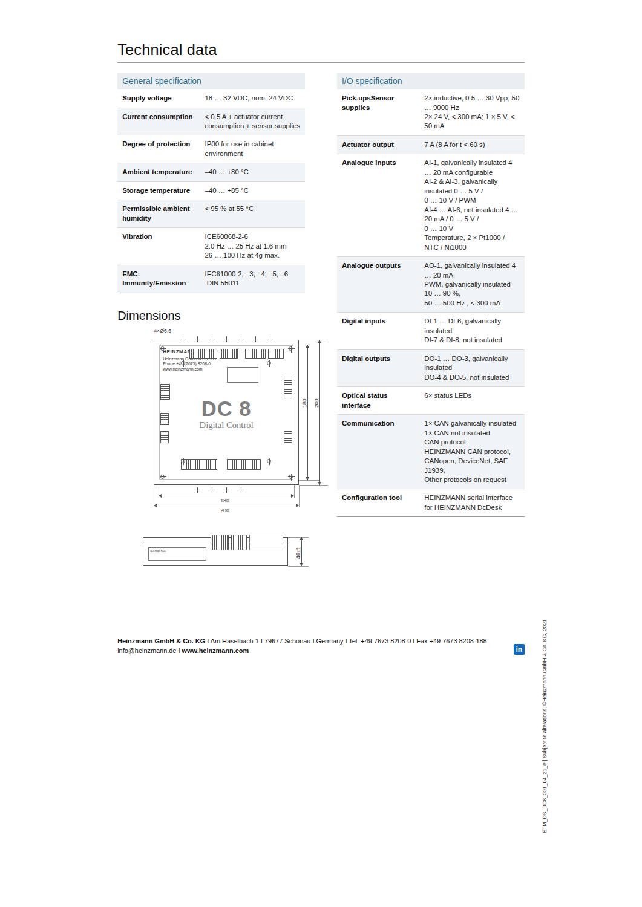Technical data
General specification
| Supply voltage | 18 … 32 VDC, nom. 24 VDC |
| Current consumption | < 0.5 A + actuator current consumption + sensor supplies |
| Degree of protection | IP00 for use in cabinet environment |
| Ambient temperature | –40 … +80 °C |
| Storage temperature | –40 … +85 °C |
| Permissible ambient humidity | < 95 % at 55 °C |
| Vibration | ICE60068-2-6 2.0 Hz … 25 Hz at 1.6 mm 26 … 100 Hz at 4g max. |
| EMC: Immunity/Emission | IEC61000-2, –3, –4, –5, –6 DIN 55011 |
Dimensions
4×Ø6.6
HEINZMANN
Heinzmann GmbH & Co. KG
Phone +49 (7673) 8208-0
www.heinzmann.com
DC 8
Digital Control
180
200
180
200
Serial No.
46±1
I/O specification
| Pick-upsSensor supplies | 2× inductive, 0.5 … 30 Vpp, 50 … 9000 Hz 2× 24 V, < 300 mA; 1 × 5 V, < 50 mA |
| Actuator output | 7 A (8 A for t < 60 s) |
| Analogue inputs | AI-1, galvanically insulated 4 … 20 mA configurable AI-2 & AI-3, galvanically insulated 0 … 5 V / 0 … 10 V / PWM AI-4 … AI-6, not insulated 4 … 20 mA / 0 … 5 V / 0 … 10 V Temperature, 2 × Pt1000 / NTC / Ni1000 |
| Analogue outputs | AO-1, galvanically insulated 4 … 20 mA PWM, galvanically insulated 10 … 90 %, 50 … 500 Hz , < 300 mA |
| Digital inputs | DI-1 … DI-6, galvanically insulated DI-7 & DI-8, not insulated |
| Digital outputs | DO-1 … DO-3, galvanically insulated DO-4 & DO-5, not insulated |
| Optical status interface | 6× status LEDs |
| Communication | 1× CAN galvanically insulated 1× CAN not insulated CAN protocol: HEINZMANN CAN protocol, CANopen, DeviceNet, SAE J1939, Other protocols on request |
| Configuration tool | HEINZMANN serial interface for HEINZMANN DcDesk |
ETM_DS_DC8_001_04_21_e | Subject to alterations. ©Heinzmann GmbH & Co. KG, 2021
Heinzmann GmbH & Co. KG I Am Haselbach 1 I 79677 Schönau I Germany I Tel. +49 7673 8208-0 I Fax +49 7673 8208-188
info@heinzmann.de I www.heinzmann.com
in